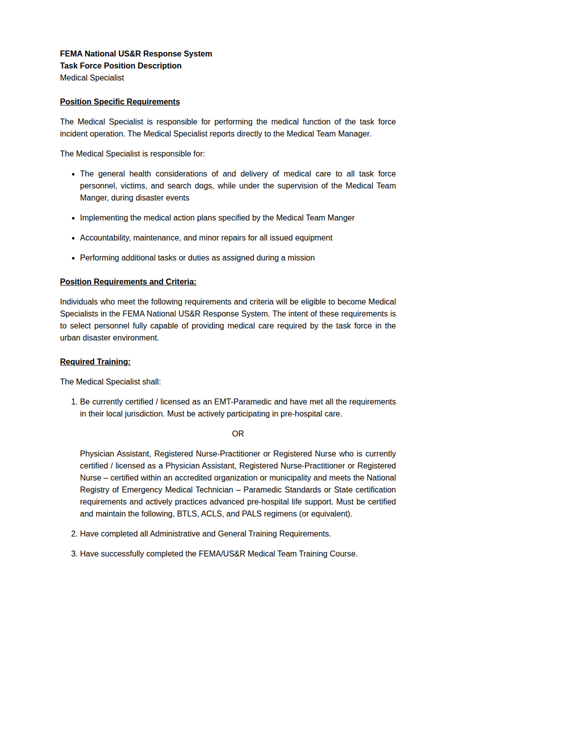FEMA National US&R Response System
Task Force Position Description
Medical Specialist
Position Specific Requirements
The Medical Specialist is responsible for performing the medical function of the task force incident operation. The Medical Specialist reports directly to the Medical Team Manager.
The Medical Specialist is responsible for:
The general health considerations of and delivery of medical care to all task force personnel, victims, and search dogs, while under the supervision of the Medical Team Manger, during disaster events
Implementing the medical action plans specified by the Medical Team Manger
Accountability, maintenance, and minor repairs for all issued equipment
Performing additional tasks or duties as assigned during a mission
Position Requirements and Criteria:
Individuals who meet the following requirements and criteria will be eligible to become Medical Specialists in the FEMA National US&R Response System. The intent of these requirements is to select personnel fully capable of providing medical care required by the task force in the urban disaster environment.
Required Training:
The Medical Specialist shall:
Be currently certified / licensed as an EMT-Paramedic and have met all the requirements in their local jurisdiction. Must be actively participating in pre-hospital care.
OR
Physician Assistant, Registered Nurse-Practitioner or Registered Nurse who is currently certified / licensed as a Physician Assistant, Registered Nurse-Practitioner or Registered Nurse – certified within an accredited organization or municipality and meets the National Registry of Emergency Medical Technician – Paramedic Standards or State certification requirements and actively practices advanced pre-hospital life support. Must be certified and maintain the following, BTLS, ACLS, and PALS regimens (or equivalent).
Have completed all Administrative and General Training Requirements.
Have successfully completed the FEMA/US&R Medical Team Training Course.